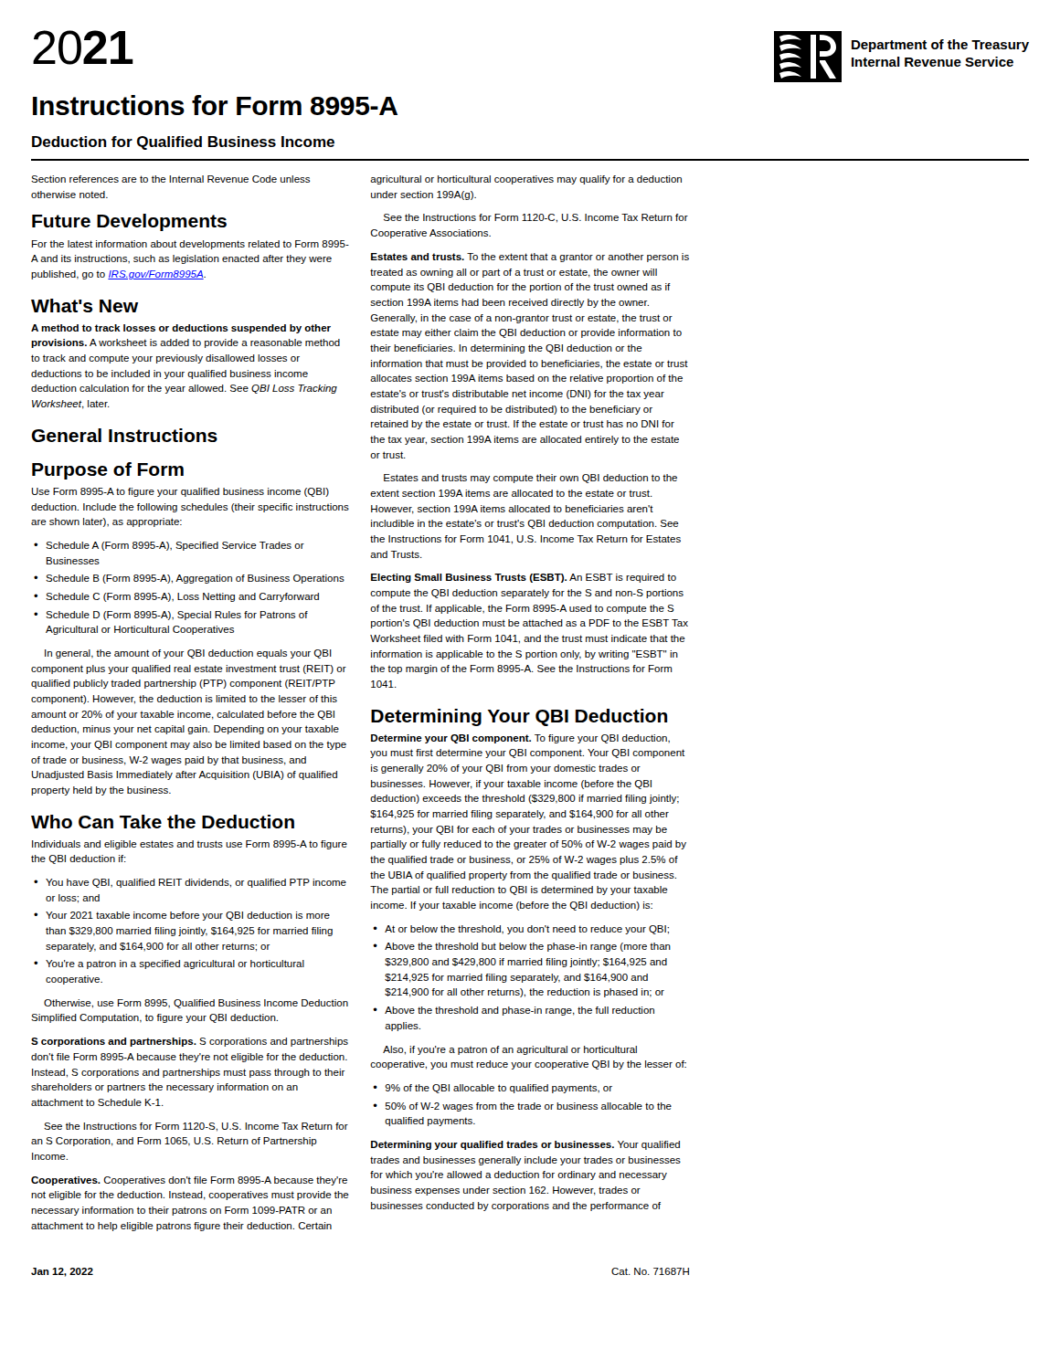2021
Department of the Treasury
Internal Revenue Service
Instructions for Form 8995-A
Deduction for Qualified Business Income
Section references are to the Internal Revenue Code unless otherwise noted.
Future Developments
For the latest information about developments related to Form 8995-A and its instructions, such as legislation enacted after they were published, go to IRS.gov/Form8995A.
What's New
A method to track losses or deductions suspended by other provisions. A worksheet is added to provide a reasonable method to track and compute your previously disallowed losses or deductions to be included in your qualified business income deduction calculation for the year allowed. See QBI Loss Tracking Worksheet, later.
General Instructions
Purpose of Form
Use Form 8995-A to figure your qualified business income (QBI) deduction. Include the following schedules (their specific instructions are shown later), as appropriate:
Schedule A (Form 8995-A), Specified Service Trades or Businesses
Schedule B (Form 8995-A), Aggregation of Business Operations
Schedule C (Form 8995-A), Loss Netting and Carryforward
Schedule D (Form 8995-A), Special Rules for Patrons of Agricultural or Horticultural Cooperatives
In general, the amount of your QBI deduction equals your QBI component plus your qualified real estate investment trust (REIT) or qualified publicly traded partnership (PTP) component (REIT/PTP component). However, the deduction is limited to the lesser of this amount or 20% of your taxable income, calculated before the QBI deduction, minus your net capital gain. Depending on your taxable income, your QBI component may also be limited based on the type of trade or business, W-2 wages paid by that business, and Unadjusted Basis Immediately after Acquisition (UBIA) of qualified property held by the business.
Who Can Take the Deduction
Individuals and eligible estates and trusts use Form 8995-A to figure the QBI deduction if:
You have QBI, qualified REIT dividends, or qualified PTP income or loss; and
Your 2021 taxable income before your QBI deduction is more than $329,800 married filing jointly, $164,925 for married filing separately, and $164,900 for all other returns; or
You're a patron in a specified agricultural or horticultural cooperative.
Otherwise, use Form 8995, Qualified Business Income Deduction Simplified Computation, to figure your QBI deduction.
S corporations and partnerships. S corporations and partnerships don't file Form 8995-A because they're not eligible for the deduction. Instead, S corporations and partnerships must pass through to their shareholders or partners the necessary information on an attachment to Schedule K-1.
See the Instructions for Form 1120-S, U.S. Income Tax Return for an S Corporation, and Form 1065, U.S. Return of Partnership Income.
Cooperatives. Cooperatives don't file Form 8995-A because they're not eligible for the deduction. Instead, cooperatives must provide the necessary information to their patrons on Form 1099-PATR or an attachment to help eligible patrons figure their deduction. Certain agricultural or horticultural cooperatives may qualify for a deduction under section 199A(g).
See the Instructions for Form 1120-C, U.S. Income Tax Return for Cooperative Associations.
Estates and trusts. To the extent that a grantor or another person is treated as owning all or part of a trust or estate, the owner will compute its QBI deduction for the portion of the trust owned as if section 199A items had been received directly by the owner. Generally, in the case of a non-grantor trust or estate, the trust or estate may either claim the QBI deduction or provide information to their beneficiaries. In determining the QBI deduction or the information that must be provided to beneficiaries, the estate or trust allocates section 199A items based on the relative proportion of the estate's or trust's distributable net income (DNI) for the tax year distributed (or required to be distributed) to the beneficiary or retained by the estate or trust. If the estate or trust has no DNI for the tax year, section 199A items are allocated entirely to the estate or trust.
Estates and trusts may compute their own QBI deduction to the extent section 199A items are allocated to the estate or trust. However, section 199A items allocated to beneficiaries aren't includible in the estate's or trust's QBI deduction computation. See the Instructions for Form 1041, U.S. Income Tax Return for Estates and Trusts.
Electing Small Business Trusts (ESBT). An ESBT is required to compute the QBI deduction separately for the S and non-S portions of the trust. If applicable, the Form 8995-A used to compute the S portion's QBI deduction must be attached as a PDF to the ESBT Tax Worksheet filed with Form 1041, and the trust must indicate that the information is applicable to the S portion only, by writing "ESBT" in the top margin of the Form 8995-A. See the Instructions for Form 1041.
Determining Your QBI Deduction
Determine your QBI component. To figure your QBI deduction, you must first determine your QBI component. Your QBI component is generally 20% of your QBI from your domestic trades or businesses. However, if your taxable income (before the QBI deduction) exceeds the threshold ($329,800 if married filing jointly; $164,925 for married filing separately, and $164,900 for all other returns), your QBI for each of your trades or businesses may be partially or fully reduced to the greater of 50% of W-2 wages paid by the qualified trade or business, or 25% of W-2 wages plus 2.5% of the UBIA of qualified property from the qualified trade or business. The partial or full reduction to QBI is determined by your taxable income. If your taxable income (before the QBI deduction) is:
At or below the threshold, you don't need to reduce your QBI;
Above the threshold but below the phase-in range (more than $329,800 and $429,800 if married filing jointly; $164,925 and $214,925 for married filing separately, and $164,900 and $214,900 for all other returns), the reduction is phased in; or
Above the threshold and phase-in range, the full reduction applies.
Also, if you're a patron of an agricultural or horticultural cooperative, you must reduce your cooperative QBI by the lesser of:
9% of the QBI allocable to qualified payments, or
50% of W-2 wages from the trade or business allocable to the qualified payments.
Determining your qualified trades or businesses. Your qualified trades and businesses generally include your trades or businesses for which you're allowed a deduction for ordinary and necessary business expenses under section 162. However, trades or businesses conducted by corporations and the performance of
Jan 12, 2022 Cat. No. 71687H